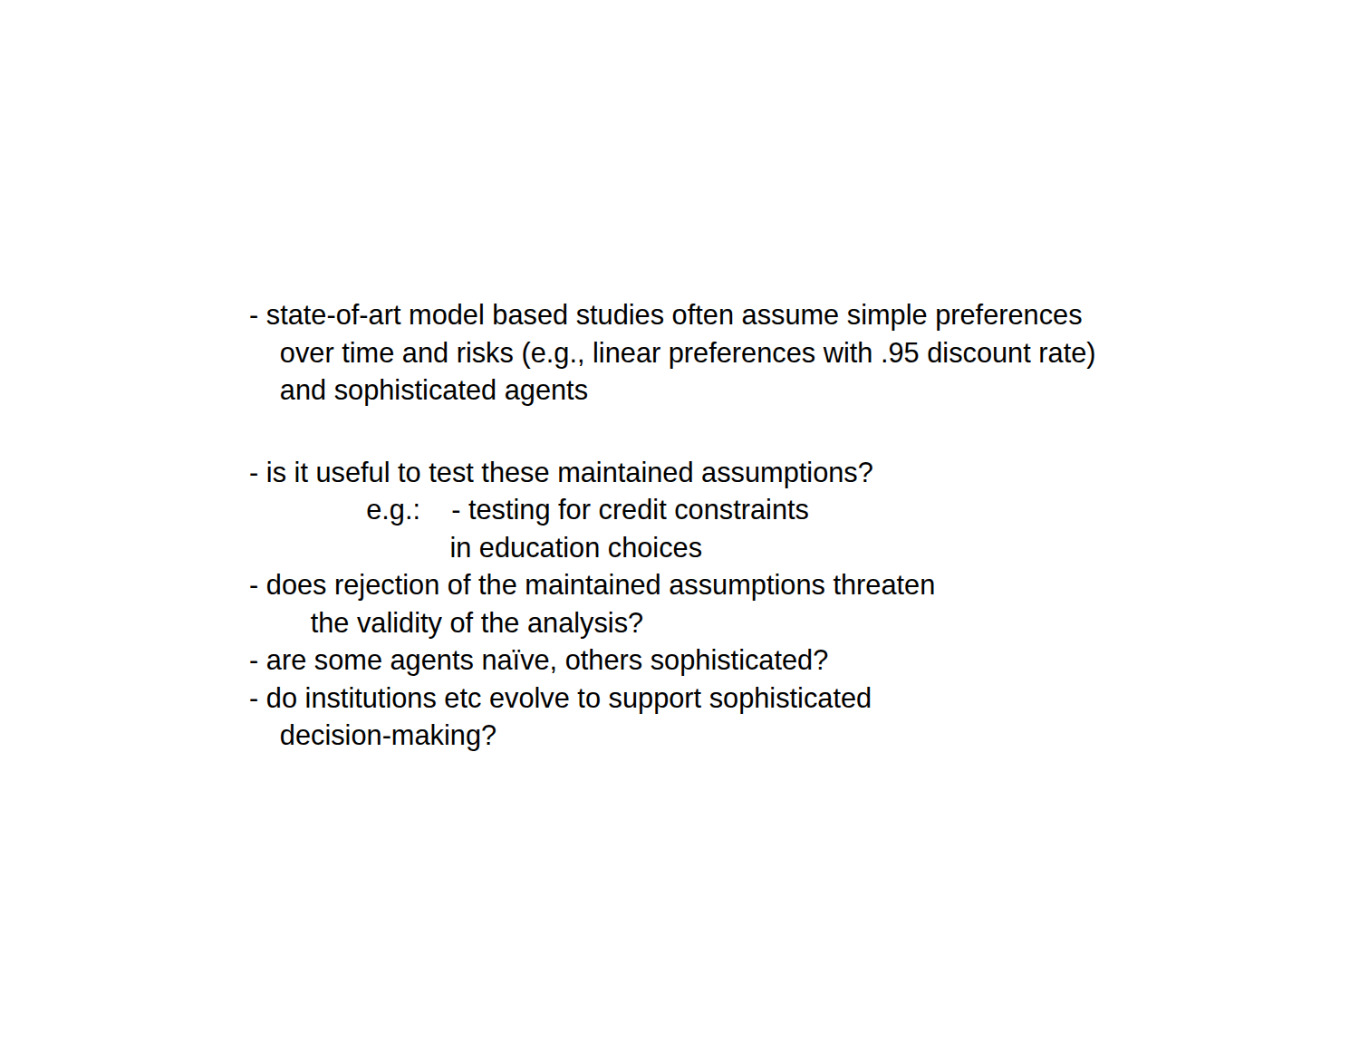state-of-art model based studies often assume simple preferences over time and risks (e.g., linear preferences with .95 discount rate) and sophisticated agents
is it useful to test these maintained assumptions?
e.g.: - testing for credit constraints
in education choices
does rejection of the maintained assumptions threaten
the validity of the analysis?
are some agents naïve, others sophisticated?
do institutions etc evolve to support sophisticated
decision-making?